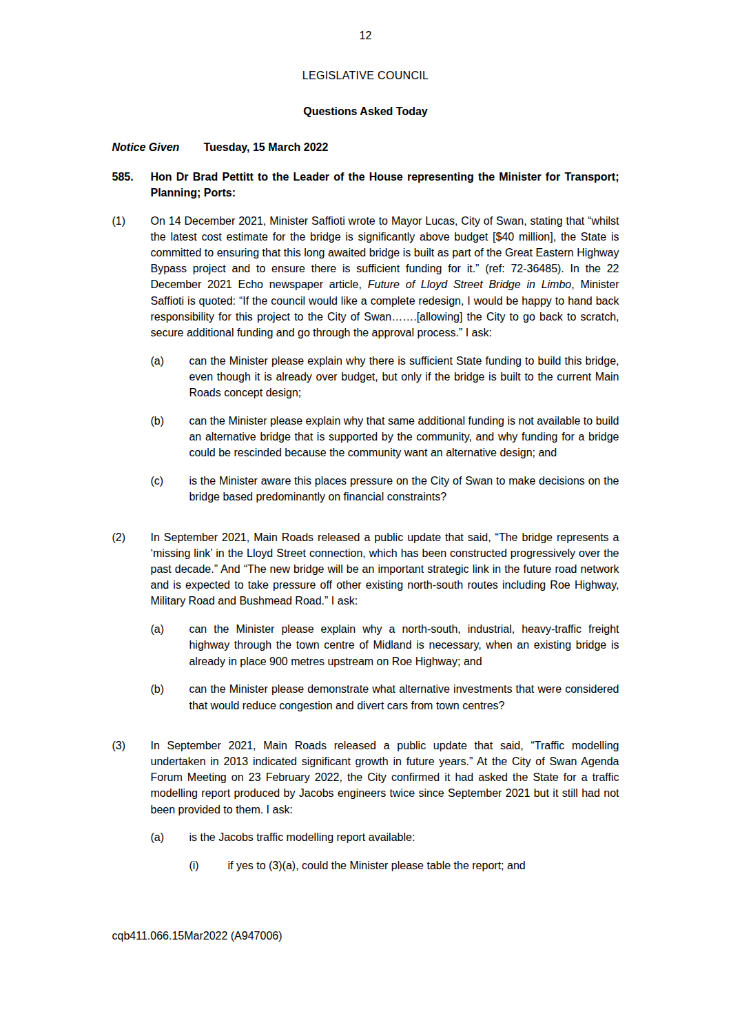12
LEGISLATIVE COUNCIL
Questions Asked Today
Notice Given Tuesday, 15 March 2022
585. Hon Dr Brad Pettitt to the Leader of the House representing the Minister for Transport; Planning; Ports:
(1)
On 14 December 2021, Minister Saffioti wrote to Mayor Lucas, City of Swan, stating that “whilst the latest cost estimate for the bridge is significantly above budget [$40 million], the State is committed to ensuring that this long awaited bridge is built as part of the Great Eastern Highway Bypass project and to ensure there is sufficient funding for it.” (ref: 72-36485). In the 22 December 2021 Echo newspaper article, Future of Lloyd Street Bridge in Limbo, Minister Saffioti is quoted: “If the council would like a complete redesign, I would be happy to hand back responsibility for this project to the City of Swan…….[allowing] the City to go back to scratch, secure additional funding and go through the approval process.” I ask:
(a)
can the Minister please explain why there is sufficient State funding to build this bridge, even though it is already over budget, but only if the bridge is built to the current Main Roads concept design;
(b)
can the Minister please explain why that same additional funding is not available to build an alternative bridge that is supported by the community, and why funding for a bridge could be rescinded because the community want an alternative design; and
(c)
is the Minister aware this places pressure on the City of Swan to make decisions on the bridge based predominantly on financial constraints?
(2)
In September 2021, Main Roads released a public update that said, “The bridge represents a ‘missing link’ in the Lloyd Street connection, which has been constructed progressively over the past decade.” And “The new bridge will be an important strategic link in the future road network and is expected to take pressure off other existing north-south routes including Roe Highway, Military Road and Bushmead Road.” I ask:
(a)
can the Minister please explain why a north-south, industrial, heavy-traffic freight highway through the town centre of Midland is necessary, when an existing bridge is already in place 900 metres upstream on Roe Highway; and
(b)
can the Minister please demonstrate what alternative investments that were considered that would reduce congestion and divert cars from town centres?
(3)
In September 2021, Main Roads released a public update that said, “Traffic modelling undertaken in 2013 indicated significant growth in future years.” At the City of Swan Agenda Forum Meeting on 23 February 2022, the City confirmed it had asked the State for a traffic modelling report produced by Jacobs engineers twice since September 2021 but it still had not been provided to them. I ask:
(a)
is the Jacobs traffic modelling report available:
(i)
if yes to (3)(a), could the Minister please table the report; and
cqb411.066.15Mar2022 (A947006)